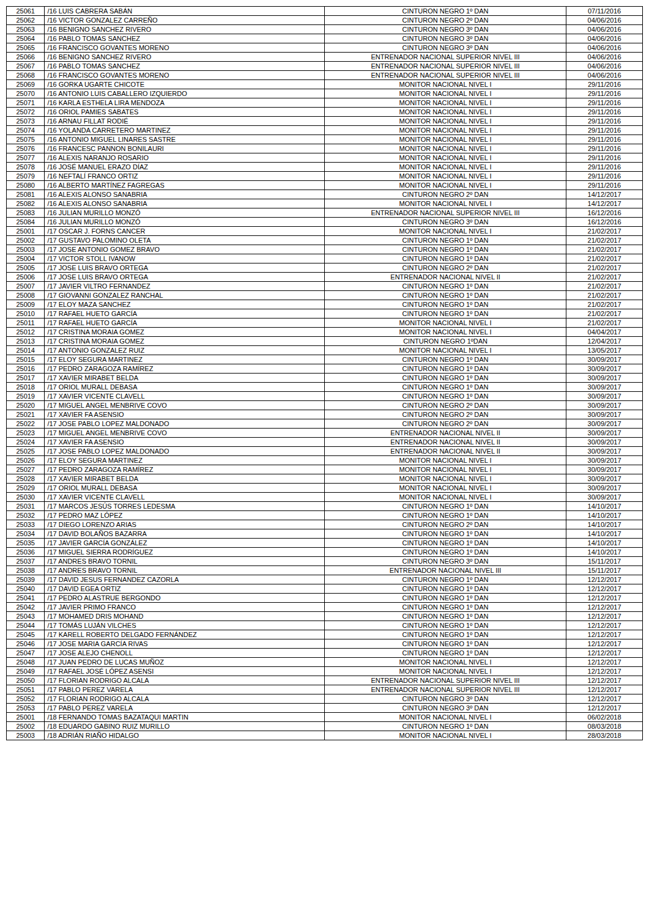| 25061 | /16 LUIS CABRERA SABÁN | CINTURON NEGRO 1º DAN | 07/11/2016 |
| 25062 | /16 VICTOR GONZALEZ CARREÑO | CINTURON NEGRO 2º DAN | 04/06/2016 |
| 25063 | /16 BENIGNO SANCHEZ RIVERO | CINTURON NEGRO 3º DAN | 04/06/2016 |
| 25064 | /16 PABLO TOMAS SANCHEZ | CINTURON NEGRO 3º DAN | 04/06/2016 |
| 25065 | /16 FRANCISCO GOVANTES MORENO | CINTURON NEGRO 3º DAN | 04/06/2016 |
| 25066 | /16 BENIGNO SANCHEZ RIVERO | ENTRENADOR NACIONAL SUPERIOR NIVEL III | 04/06/2016 |
| 25067 | /16 PABLO TOMAS SANCHEZ | ENTRENADOR NACIONAL SUPERIOR NIVEL III | 04/06/2016 |
| 25068 | /16 FRANCISCO GOVANTES MORENO | ENTRENADOR NACIONAL SUPERIOR NIVEL III | 04/06/2016 |
| 25069 | /16 GORKA UGARTE CHICOTE | MONITOR NACIONAL NIVEL I | 29/11/2016 |
| 25070 | /16 ANTONIO LUIS CABALLERO IZQUIERDO | MONITOR NACIONAL NIVEL I | 29/11/2016 |
| 25071 | /16 KARLA ESTHELA LIRA MENDOZA | MONITOR NACIONAL NIVEL I | 29/11/2016 |
| 25072 | /16 ORIOL PAMIES SABATES | MONITOR NACIONAL NIVEL I | 29/11/2016 |
| 25073 | /16 ARNAU FILLAT RODIÉ | MONITOR NACIONAL NIVEL I | 29/11/2016 |
| 25074 | /16 YOLANDA CARRETERO MARTINEZ | MONITOR NACIONAL NIVEL I | 29/11/2016 |
| 25075 | /16 ANTONIO MIGUEL LINARES SASTRE | MONITOR NACIONAL NIVEL I | 29/11/2016 |
| 25076 | /16 FRANCESC PANNON BONILAURI | MONITOR NACIONAL NIVEL I | 29/11/2016 |
| 25077 | /16 ALEXIS NARANJO ROSARIO | MONITOR NACIONAL NIVEL I | 29/11/2016 |
| 25078 | /16 JOSÉ MANUEL ERAZO DÍAZ | MONITOR NACIONAL NIVEL I | 29/11/2016 |
| 25079 | /16 NEFTALÍ FRANCO ORTIZ | MONITOR NACIONAL NIVEL I | 29/11/2016 |
| 25080 | /16 ALBERTO MARTÍNEZ FAGREGAS | MONITOR NACIONAL NIVEL I | 29/11/2016 |
| 25081 | /16 ALEXIS ALONSO SANABRIA | CINTURON NEGRO 2º DAN | 14/12/2017 |
| 25082 | /16 ALEXIS ALONSO SANABRIA | MONITOR NACIONAL NIVEL I | 14/12/2017 |
| 25083 | /16 JULIAN MURILLO MONZÓ | ENTRENADOR NACIONAL SUPERIOR NIVEL III | 16/12/2016 |
| 25084 | /16 JULIAN MURILLO MONZÓ | CINTURON NEGRO 3º DAN | 16/12/2016 |
| 25001 | /17 OSCAR J. FORNS CANCER | MONITOR NACIONAL NIVEL I | 21/02/2017 |
| 25002 | /17 GUSTAVO PALOMINO OLETA | CINTURON NEGRO 1º DAN | 21/02/2017 |
| 25003 | /17 JOSE ANTONIO GOMEZ BRAVO | CINTURON NEGRO 1º DAN | 21/02/2017 |
| 25004 | /17 VICTOR STOLL IVANOW | CINTURON NEGRO 1º DAN | 21/02/2017 |
| 25005 | /17 JOSE LUIS BRAVO ORTEGA | CINTURON NEGRO 2º DAN | 21/02/2017 |
| 25006 | /17 JOSE LUIS BRAVO ORTEGA | ENTRENADOR NACIONAL NIVEL II | 21/02/2017 |
| 25007 | /17 JAVIER VILTRO FERNANDEZ | CINTURON NEGRO 1º DAN | 21/02/2017 |
| 25008 | /17 GIOVANNI GONZALEZ RANCHAL | CINTURON NEGRO 1º DAN | 21/02/2017 |
| 25009 | /17 ELOY MAZA SANCHEZ | CINTURON NEGRO 1º DAN | 21/02/2017 |
| 25010 | /17 RAFAEL HUETO GARCÍA | CINTURON NEGRO 1º DAN | 21/02/2017 |
| 25011 | /17 RAFAEL HUETO GARCÍA | MONITOR NACIONAL NIVEL I | 21/02/2017 |
| 25012 | /17 CRISTINA MORAIA GOMEZ | MONITOR NACIONAL NIVEL I | 04/04/2017 |
| 25013 | /17 CRISTINA MORAIA GOMEZ | CINTURON NEGRO 1ºDAN | 12/04/2017 |
| 25014 | /17 ANTONIO GONZALEZ RUIZ | MONITOR NACIONAL NIVEL I | 13/05/2017 |
| 25015 | /17 ELOY SEGURA MARTINEZ | CINTURON NEGRO 1º DAN | 30/09/2017 |
| 25016 | /17 PEDRO ZARAGOZA RAMÍREZ | CINTURON NEGRO 1º DAN | 30/09/2017 |
| 25017 | /17 XAVIER MIRABET BELDA | CINTURON NEGRO 1º DAN | 30/09/2017 |
| 25018 | /17 ORIOL MURALL DEBASA | CINTURON NEGRO 1º DAN | 30/09/2017 |
| 25019 | /17 XAVIER VICENTE CLAVELL | CINTURON NEGRO 1º DAN | 30/09/2017 |
| 25020 | /17 MIGUEL ANGEL MENBRIVE COVO | CINTURON NEGRO 2º DAN | 30/09/2017 |
| 25021 | /17 XAVIER FA ASENSIO | CINTURON NEGRO 2º DAN | 30/09/2017 |
| 25022 | /17 JOSE PABLO LOPEZ MALDONADO | CINTURON NEGRO 2º DAN | 30/09/2017 |
| 25023 | /17 MIGUEL ANGEL MENBRIVE COVO | ENTRENADOR NACIONAL NIVEL II | 30/09/2017 |
| 25024 | /17 XAVIER FA ASENSIO | ENTRENADOR NACIONAL NIVEL II | 30/09/2017 |
| 25025 | /17 JOSE PABLO LOPEZ MALDONADO | ENTRENADOR NACIONAL NIVEL II | 30/09/2017 |
| 25026 | /17 ELOY SEGURA MARTINEZ | MONITOR NACIONAL NIVEL I | 30/09/2017 |
| 25027 | /17 PEDRO ZARAGOZA RAMÍREZ | MONITOR NACIONAL NIVEL I | 30/09/2017 |
| 25028 | /17 XAVIER MIRABET BELDA | MONITOR NACIONAL NIVEL I | 30/09/2017 |
| 25029 | /17 ORIOL MURALL DEBASA | MONITOR NACIONAL NIVEL I | 30/09/2017 |
| 25030 | /17 XAVIER VICENTE CLAVELL | MONITOR NACIONAL NIVEL I | 30/09/2017 |
| 25031 | /17 MARCOS JESÚS TORRES LEDESMA | CINTURON NEGRO 1º DAN | 14/10/2017 |
| 25032 | /17 PEDRO MAZ LÓPEZ | CINTURON NEGRO 1º DAN | 14/10/2017 |
| 25033 | /17 DIEGO LORENZO ARIAS | CINTURON NEGRO 2º DAN | 14/10/2017 |
| 25034 | /17 DAVID BOLAÑOS BAZARRA | CINTURON NEGRO 1º DAN | 14/10/2017 |
| 25035 | /17 JAVIER GARCÍA GONZÁLEZ | CINTURON NEGRO 1º DAN | 14/10/2017 |
| 25036 | /17 MIGUEL SIERRA RODRÍGUEZ | CINTURON NEGRO 1º DAN | 14/10/2017 |
| 25037 | /17 ANDRES BRAVO TORNIL | CINTURON NEGRO 3º DAN | 15/11/2017 |
| 25038 | /17 ANDRES BRAVO TORNIL | ENTRENADOR NACIONAL NIVEL III | 15/11/2017 |
| 25039 | /17 DAVID JESUS FERNANDEZ CAZORLA | CINTURON NEGRO 1º DAN | 12/12/2017 |
| 25040 | /17 DAVID EGEA ORTIZ | CINTURON NEGRO 1º DAN | 12/12/2017 |
| 25041 | /17 PEDRO ALASTRUE BERGONDO | CINTURON NEGRO 1º DAN | 12/12/2017 |
| 25042 | /17 JAVIER PRIMO FRANCO | CINTURON NEGRO 1º DAN | 12/12/2017 |
| 25043 | /17 MOHAMED DRIS MOHAND | CINTURON NEGRO 1º DAN | 12/12/2017 |
| 25044 | /17 TOMÁS LUJÁN VILCHES | CINTURON NEGRO 1º DAN | 12/12/2017 |
| 25045 | /17 KARELL ROBERTO DELGADO FERNÁNDEZ | CINTURON NEGRO 1º DAN | 12/12/2017 |
| 25046 | /17 JOSE MARIA GARCÍA RIVAS | CINTURON NEGRO 1º DAN | 12/12/2017 |
| 25047 | /17 JOSE ALEJO CHENOLL | CINTURON NEGRO 1º DAN | 12/12/2017 |
| 25048 | /17 JUAN PEDRO DE LUCAS MUÑOZ | MONITOR NACIONAL NIVEL I | 12/12/2017 |
| 25049 | /17 RAFAEL JOSÉ LÓPEZ ASENSI | MONITOR NACIONAL NIVEL I | 12/12/2017 |
| 25050 | /17 FLORIAN RODRIGO ALCALA | ENTRENADOR NACIONAL SUPERIOR NIVEL III | 12/12/2017 |
| 25051 | /17 PABLO PEREZ VARELA | ENTRENADOR NACIONAL SUPERIOR NIVEL III | 12/12/2017 |
| 25052 | /17 FLORIAN RODRIGO ALCALA | CINTURON NEGRO 3º DAN | 12/12/2017 |
| 25053 | /17 PABLO PEREZ VARELA | CINTURON NEGRO 3º DAN | 12/12/2017 |
| 25001 | /18 FERNANDO TOMAS BAZATAQUI MARTIN | MONITOR NACIONAL NIVEL I | 06/02/2018 |
| 25002 | /18 EDUARDO GABINO RUIZ MURILLO | CINTURON NEGRO 1º DAN | 08/03/2018 |
| 25003 | /18 ADRIÁN RIAÑO HIDALGO | MONITOR NACIONAL NIVEL I | 28/03/2018 |